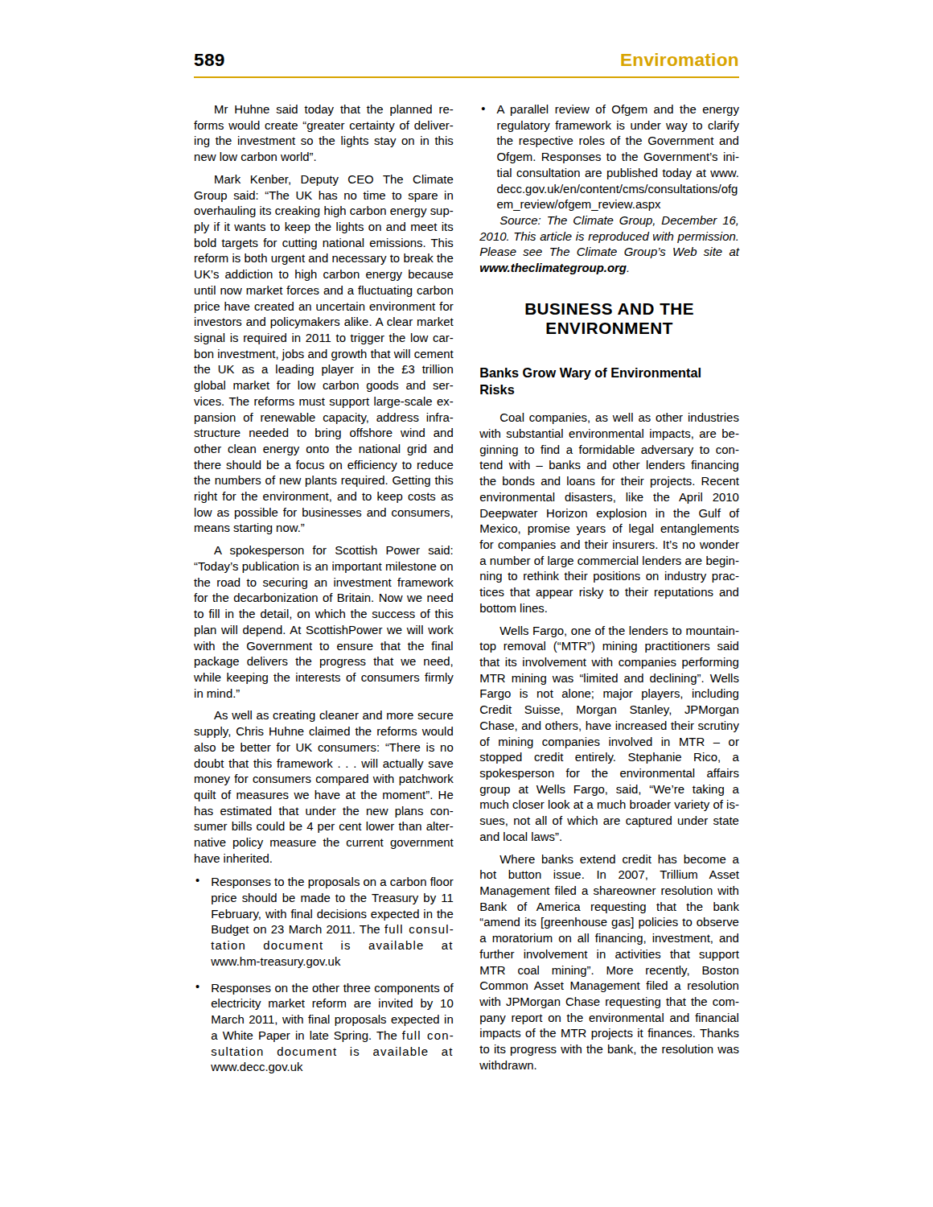589
Enviromation
Mr Huhne said today that the planned reforms would create “greater certainty of delivering the investment so the lights stay on in this new low carbon world”.
Mark Kenber, Deputy CEO The Climate Group said: “The UK has no time to spare in overhauling its creaking high carbon energy supply if it wants to keep the lights on and meet its bold targets for cutting national emissions. This reform is both urgent and necessary to break the UK’s addiction to high carbon energy because until now market forces and a fluctuating carbon price have created an uncertain environment for investors and policymakers alike. A clear market signal is required in 2011 to trigger the low carbon investment, jobs and growth that will cement the UK as a leading player in the £3 trillion global market for low carbon goods and services. The reforms must support large-scale expansion of renewable capacity, address infrastructure needed to bring offshore wind and other clean energy onto the national grid and there should be a focus on efficiency to reduce the numbers of new plants required. Getting this right for the environment, and to keep costs as low as possible for businesses and consumers, means starting now.”
A spokesperson for Scottish Power said: “Today’s publication is an important milestone on the road to securing an investment framework for the decarbonization of Britain. Now we need to fill in the detail, on which the success of this plan will depend. At ScottishPower we will work with the Government to ensure that the final package delivers the progress that we need, while keeping the interests of consumers firmly in mind.”
As well as creating cleaner and more secure supply, Chris Huhne claimed the reforms would also be better for UK consumers: “There is no doubt that this framework . . . will actually save money for consumers compared with patchwork quilt of measures we have at the moment”. He has estimated that under the new plans consumer bills could be 4 per cent lower than alternative policy measure the current government have inherited.
Responses to the proposals on a carbon floor price should be made to the Treasury by 11 February, with final decisions expected in the Budget on 23 March 2011. The full consultation document is available at www.hm-treasury.gov.uk
Responses on the other three components of electricity market reform are invited by 10 March 2011, with final proposals expected in a White Paper in late Spring. The full consultation document is available at www.decc.gov.uk
A parallel review of Ofgem and the energy regulatory framework is under way to clarify the respective roles of the Government and Ofgem. Responses to the Government’s initial consultation are published today at www.decc.gov.uk/en/content/cms/consultations/ofgem_review/ofgem_review.aspx
Source: The Climate Group, December 16, 2010. This article is reproduced with permission. Please see The Climate Group’s Web site at www.theclimategroup.org.
Business and the
Environment
Banks Grow Wary of Environmental Risks
Coal companies, as well as other industries with substantial environmental impacts, are beginning to find a formidable adversary to contend with – banks and other lenders financing the bonds and loans for their projects. Recent environmental disasters, like the April 2010 Deepwater Horizon explosion in the Gulf of Mexico, promise years of legal entanglements for companies and their insurers. It’s no wonder a number of large commercial lenders are beginning to rethink their positions on industry practices that appear risky to their reputations and bottom lines.
Wells Fargo, one of the lenders to mountaintop removal (“MTR”) mining practitioners said that its involvement with companies performing MTR mining was “limited and declining”. Wells Fargo is not alone; major players, including Credit Suisse, Morgan Stanley, JPMorgan Chase, and others, have increased their scrutiny of mining companies involved in MTR – or stopped credit entirely. Stephanie Rico, a spokesperson for the environmental affairs group at Wells Fargo, said, “We’re taking a much closer look at a much broader variety of issues, not all of which are captured under state and local laws”.
Where banks extend credit has become a hot button issue. In 2007, Trillium Asset Management filed a shareowner resolution with Bank of America requesting that the bank “amend its [greenhouse gas] policies to observe a moratorium on all financing, investment, and further involvement in activities that support MTR coal mining”. More recently, Boston Common Asset Management filed a resolution with JPMorgan Chase requesting that the company report on the environmental and financial impacts of the MTR projects it finances. Thanks to its progress with the bank, the resolution was withdrawn.